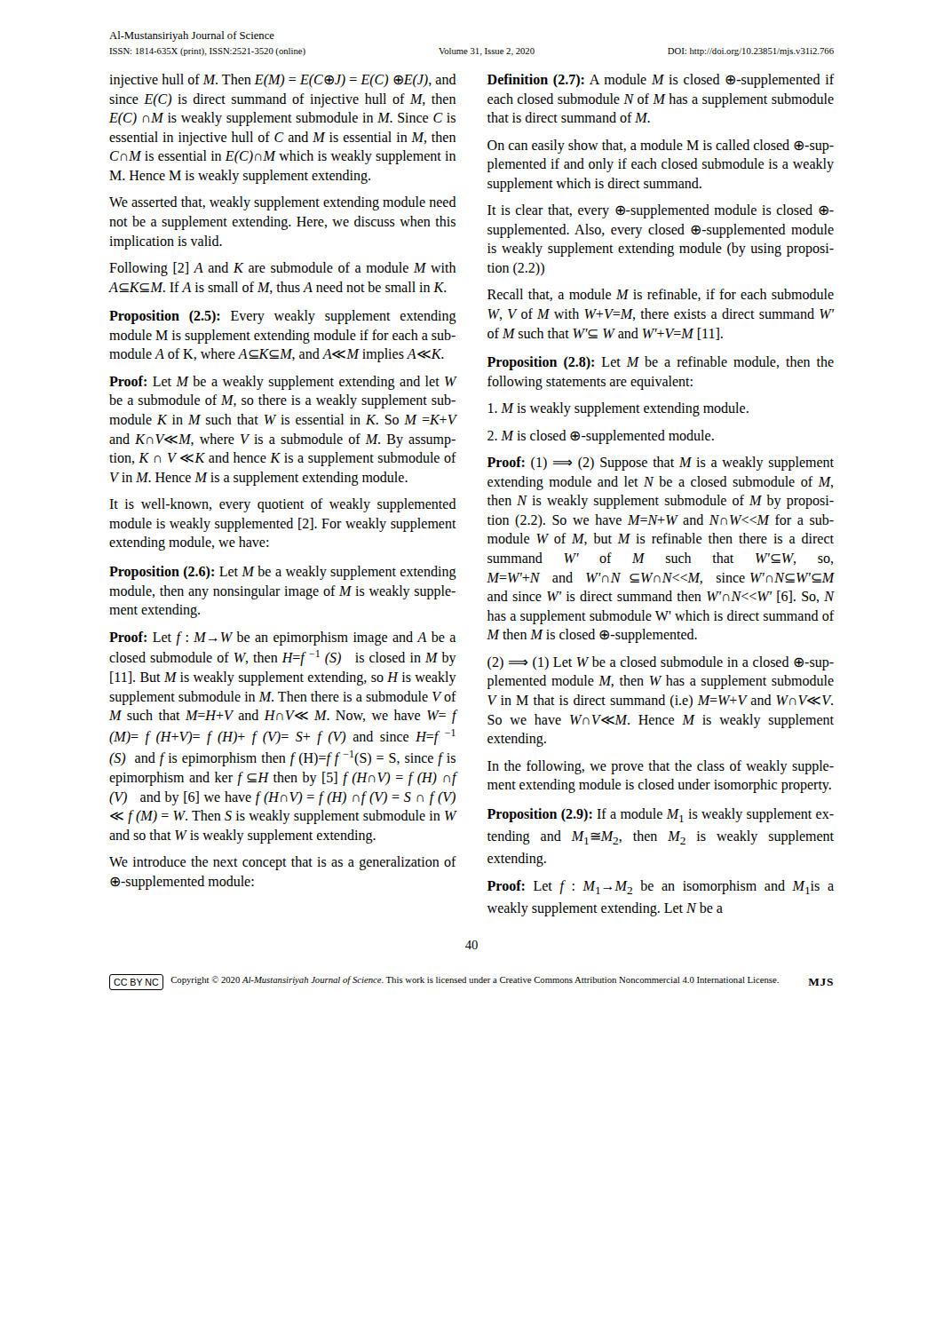Al-Mustansiriyah Journal of Science
ISSN: 1814-635X (print), ISSN:2521-3520 (online) Volume 31, Issue 2, 2020 DOI: http://doi.org/10.23851/mjs.v31i2.766
injective hull of M. Then E(M) = E(C⊕J) = E(C) ⊕E(J), and since E(C) is direct summand of injective hull of M, then E(C) ∩M is weakly supplement submodule in M. Since C is essential in injective hull of C and M is essential in M, then C∩M is essential in E(C)∩M which is weakly supplement in M. Hence M is weakly supplement extending.
We asserted that, weakly supplement extending module need not be a supplement extending. Here, we discuss when this implication is valid.
Following [2] A and K are submodule of a module M with A⊆K⊆M. If A is small of M, thus A need not be small in K.
Proposition (2.5): Every weakly supplement extending module M is supplement extending module if for each a submodule A of K, where A⊆K⊆M, and A≪M implies A≪K.
Proof: Let M be a weakly supplement extending and let W be a submodule of M, so there is a weakly supplement submodule K in M such that W is essential in K. So M =K+V and K∩V≪M, where V is a submodule of M. By assumption, K ∩ V ≪K and hence K is a supplement submodule of V in M. Hence M is a supplement extending module.
It is well-known, every quotient of weakly supplemented module is weakly supplemented [2]. For weakly supplement extending module, we have:
Proposition (2.6): Let M be a weakly supplement extending module, then any nonsingular image of M is weakly supplement extending.
Proof: Let f : M→W be an epimorphism image and A be a closed submodule of W, then H=f −1 (S) is closed in M by [11]. But M is weakly supplement extending, so H is weakly supplement submodule in M. Then there is a submodule V of M such that M=H+V and H∩V≪ M. Now, we have W= f (M)= f (H+V)= f (H)+ f (V)= S+ f (V) and since H=f −1 (S) and f is epimorphism then f (H)=f f −1(S) = S, since f is epimorphism and ker f ⊆H then by [5] f (H∩V) = f (H) ∩f (V) and by [6] we have f (H∩V) = f (H) ∩f (V) = S ∩ f (V) ≪ f (M) = W. Then S is weakly supplement submodule in W and so that W is weakly supplement extending.
We introduce the next concept that is as a generalization of ⊕-supplemented module:
Definition (2.7): A module M is closed ⊕-supplemented if each closed submodule N of M has a supplement submodule that is direct summand of M.
On can easily show that, a module M is called closed ⊕-supplemented if and only if each closed submodule is a weakly supplement which is direct summand.
It is clear that, every ⊕-supplemented module is closed ⊕-supplemented. Also, every closed ⊕-supplemented module is weakly supplement extending module (by using proposition (2.2))
Recall that, a module M is refinable, if for each submodule W, V of M with W+V=M, there exists a direct summand W' of M such that W'⊆ W and W'+V=M [11].
Proposition (2.8): Let M be a refinable module, then the following statements are equivalent:
1. M is weakly supplement extending module.
2. M is closed ⊕-supplemented module.
Proof: (1) ⟹ (2) Suppose that M is a weakly supplement extending module and let N be a closed submodule of M, then N is weakly supplement submodule of M by proposition (2.2). So we have M=N+W and N∩W<<M for a submodule W of M, but M is refinable then there is a direct summand W' of M such that W'⊆W, so, M=W'+N and W'∩N ⊆W∩N<<M, since W'∩N⊆W'⊆M and since W' is direct summand then W'∩N<<W' [6]. So, N has a supplement submodule W' which is direct summand of M then M is closed ⊕-supplemented.
(2) ⟹ (1) Let W be a closed submodule in a closed ⊕-supplemented module M, then W has a supplement submodule V in M that is direct summand (i.e) M=W+V and W∩V≪V. So we have W∩V≪M. Hence M is weakly supplement extending.
In the following, we prove that the class of weakly supplement extending module is closed under isomorphic property.
Proposition (2.9): If a module M1 is weakly supplement extending and M1≅M2, then M2 is weakly supplement extending.
Proof: Let f : M1→M2 be an isomorphism and M1is a weakly supplement extending. Let N be a
40
CC BY NC
Copyright © 2020 Al-Mustansiriyah Journal of Science. This work is licensed under a Creative Commons Attribution Noncommercial 4.0 International License.
MJS